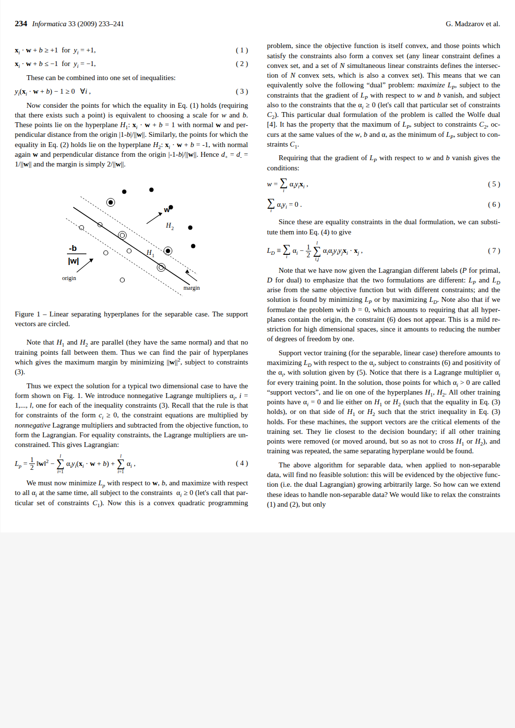234 Informatica 33 (2009) 233–241
G. Madzarov et al.
xi · w + b ≥ +1 for yi = +1, ( 1 )
xi · w + b ≤ −1 for yi = −1, ( 2 )
These can be combined into one set of inequalities:
yi(xi · w + b) − 1 ≥ 0 ∀i , ( 3 )
Now consider the points for which the equality in Eq. (1) holds (requiring that there exists such a point) is equivalent to choosing a scale for w and b. These points lie on the hyperplane H1: xi · w + b = 1 with normal w and perpendicular distance from the origin |1-b|/||w||. Similarly, the points for which the equality in Eq. (2) holds lie on the hyperplane H2: xi · w + b = -1, with normal again w and perpendicular distance from the origin |-1-b|/||w||. Hence d+ = d- = 1/||w|| and the margin is simply 2/||w||.
w H 2 H 1 -b |w| origin margin
Figure 1 – Linear separating hyperplanes for the separable case. The support vectors are circled.
Note that H1 and H2 are parallel (they have the same normal) and that no training points fall between them. Thus we can find the pair of hyperplanes which gives the maximum margin by minimizing ||w||2, subject to constraints (3).
Thus we expect the solution for a typical two dimensional case to have the form shown on Fig. 1. We introduce nonnegative Lagrange multipliers αi, i = 1,..., l, one for each of the inequality constraints (3). Recall that the rule is that for constraints of the form ci ≥ 0, the constraint equations are multiplied by nonnegative Lagrange multipliers and subtracted from the objective function, to form the Lagrangian. For equality constraints, the Lagrange multipliers are unconstrained. This gives Lagrangian:
Lp = 12 ‖w‖2 − l∑i=1 αiyi(xi · w + b) + l∑i=1 αi , ( 4 )
We must now minimize Lp with respect to w, b, and maximize with respect to all αi at the same time, all subject to the constraints αi ≥ 0 (let's call that particular set of constraints C1). Now this is a convex quadratic programming problem, since the objective function is itself convex, and those points which satisfy the constraints also form a convex set (any linear constraint defines a convex set, and a set of N simultaneous linear constraints defines the intersection of N convex sets, which is also a convex set). This means that we can equivalently solve the following “dual” problem: maximize LP, subject to the constraints that the gradient of LP with respect to w and b vanish, and subject also to the constraints that the αi ≥ 0 (let's call that particular set of constraints C2). This particular dual formulation of the problem is called the Wolfe dual [4]. It has the property that the maximum of LP, subject to constraints C2, occurs at the same values of the w, b and α, as the minimum of LP, subject to constraints C1.
Requiring that the gradient of LP with respect to w and b vanish gives the conditions:
w = ∑i αiyixi , ( 5 )
∑i αiyi = 0 . ( 6 )
Since these are equality constraints in the dual formulation, we can substitute them into Eq. (4) to give
LD ≡ ∑i αi − 12 l∑i,j αiαjyiyjxi · xj , ( 7 )
Note that we have now given the Lagrangian different labels (P for primal, D for dual) to emphasize that the two formulations are different: LP and LD arise from the same objective function but with different constraints; and the solution is found by minimizing LP or by maximizing LD. Note also that if we formulate the problem with b = 0, which amounts to requiring that all hyperplanes contain the origin, the constraint (6) does not appear. This is a mild restriction for high dimensional spaces, since it amounts to reducing the number of degrees of freedom by one.
Support vector training (for the separable, linear case) therefore amounts to maximizing LD with respect to the αi, subject to constraints (6) and positivity of the αi, with solution given by (5). Notice that there is a Lagrange multiplier αi for every training point. In the solution, those points for which αi > 0 are called “support vectors”, and lie on one of the hyperplanes H1, H2. All other training points have αi = 0 and lie either on H1 or H2 (such that the equality in Eq. (3) holds), or on that side of H1 or H2 such that the strict inequality in Eq. (3) holds. For these machines, the support vectors are the critical elements of the training set. They lie closest to the decision boundary; if all other training points were removed (or moved around, but so as not to cross H1 or H2), and training was repeated, the same separating hyperplane would be found.
The above algorithm for separable data, when applied to non-separable data, will find no feasible solution: this will be evidenced by the objective function (i.e. the dual Lagrangian) growing arbitrarily large. So how can we extend these ideas to handle non-separable data? We would like to relax the constraints (1) and (2), but only